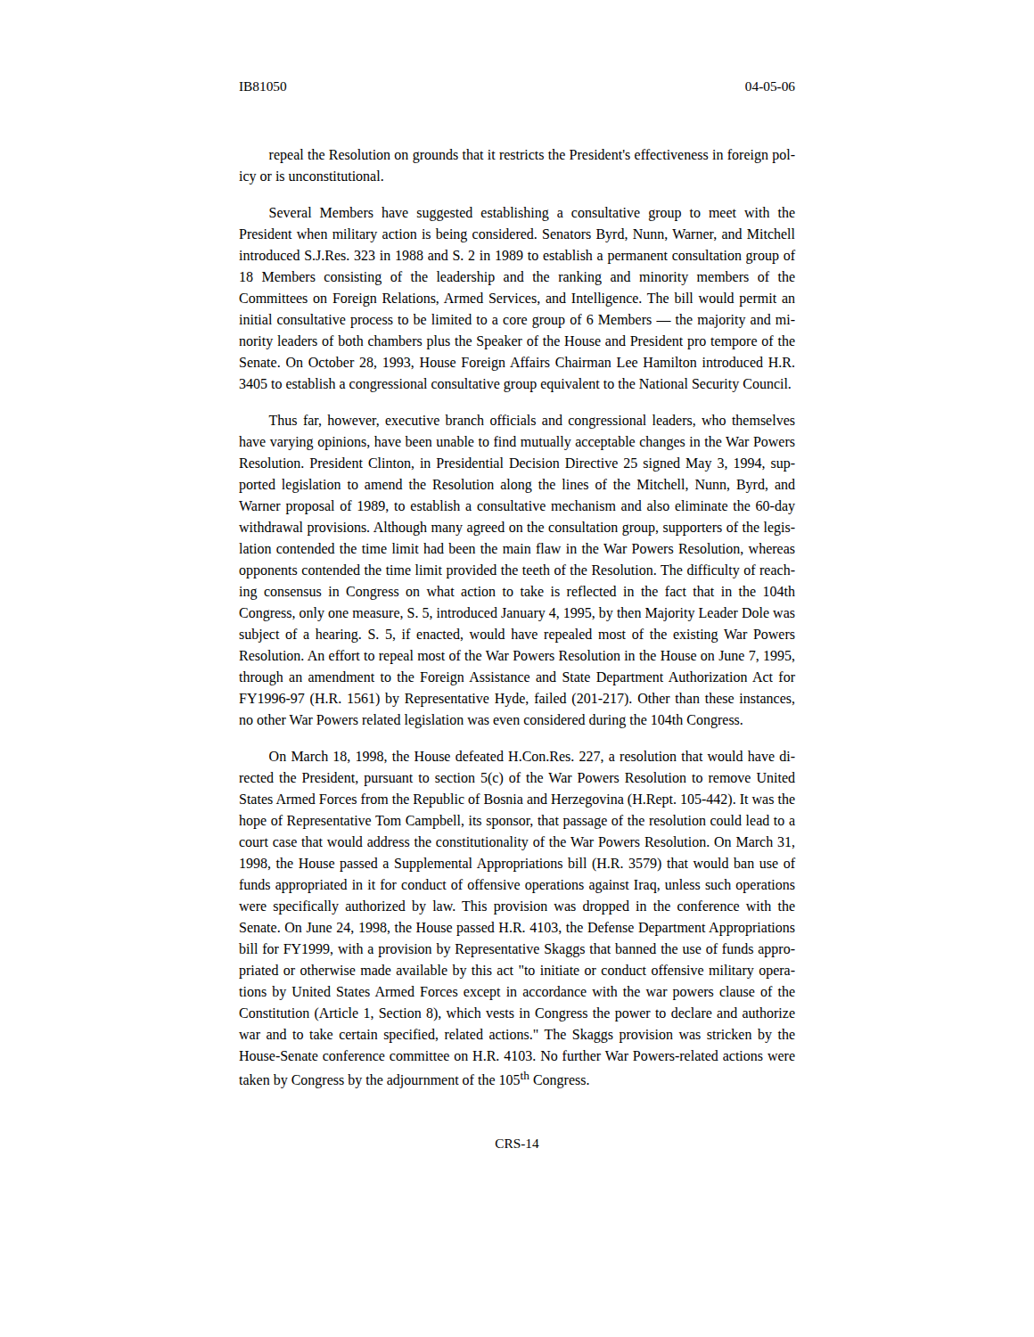IB81050 04-05-06
repeal the Resolution on grounds that it restricts the President's effectiveness in foreign policy or is unconstitutional.
Several Members have suggested establishing a consultative group to meet with the President when military action is being considered. Senators Byrd, Nunn, Warner, and Mitchell introduced S.J.Res. 323 in 1988 and S. 2 in 1989 to establish a permanent consultation group of 18 Members consisting of the leadership and the ranking and minority members of the Committees on Foreign Relations, Armed Services, and Intelligence. The bill would permit an initial consultative process to be limited to a core group of 6 Members — the majority and minority leaders of both chambers plus the Speaker of the House and President pro tempore of the Senate. On October 28, 1993, House Foreign Affairs Chairman Lee Hamilton introduced H.R. 3405 to establish a congressional consultative group equivalent to the National Security Council.
Thus far, however, executive branch officials and congressional leaders, who themselves have varying opinions, have been unable to find mutually acceptable changes in the War Powers Resolution. President Clinton, in Presidential Decision Directive 25 signed May 3, 1994, supported legislation to amend the Resolution along the lines of the Mitchell, Nunn, Byrd, and Warner proposal of 1989, to establish a consultative mechanism and also eliminate the 60-day withdrawal provisions. Although many agreed on the consultation group, supporters of the legislation contended the time limit had been the main flaw in the War Powers Resolution, whereas opponents contended the time limit provided the teeth of the Resolution. The difficulty of reaching consensus in Congress on what action to take is reflected in the fact that in the 104th Congress, only one measure, S. 5, introduced January 4, 1995, by then Majority Leader Dole was subject of a hearing. S. 5, if enacted, would have repealed most of the existing War Powers Resolution. An effort to repeal most of the War Powers Resolution in the House on June 7, 1995, through an amendment to the Foreign Assistance and State Department Authorization Act for FY1996-97 (H.R. 1561) by Representative Hyde, failed (201-217). Other than these instances, no other War Powers related legislation was even considered during the 104th Congress.
On March 18, 1998, the House defeated H.Con.Res. 227, a resolution that would have directed the President, pursuant to section 5(c) of the War Powers Resolution to remove United States Armed Forces from the Republic of Bosnia and Herzegovina (H.Rept. 105-442). It was the hope of Representative Tom Campbell, its sponsor, that passage of the resolution could lead to a court case that would address the constitutionality of the War Powers Resolution. On March 31, 1998, the House passed a Supplemental Appropriations bill (H.R. 3579) that would ban use of funds appropriated in it for conduct of offensive operations against Iraq, unless such operations were specifically authorized by law. This provision was dropped in the conference with the Senate. On June 24, 1998, the House passed H.R. 4103, the Defense Department Appropriations bill for FY1999, with a provision by Representative Skaggs that banned the use of funds appropriated or otherwise made available by this act "to initiate or conduct offensive military operations by United States Armed Forces except in accordance with the war powers clause of the Constitution (Article 1, Section 8), which vests in Congress the power to declare and authorize war and to take certain specified, related actions." The Skaggs provision was stricken by the House-Senate conference committee on H.R. 4103. No further War Powers-related actions were taken by Congress by the adjournment of the 105th Congress.
CRS-14